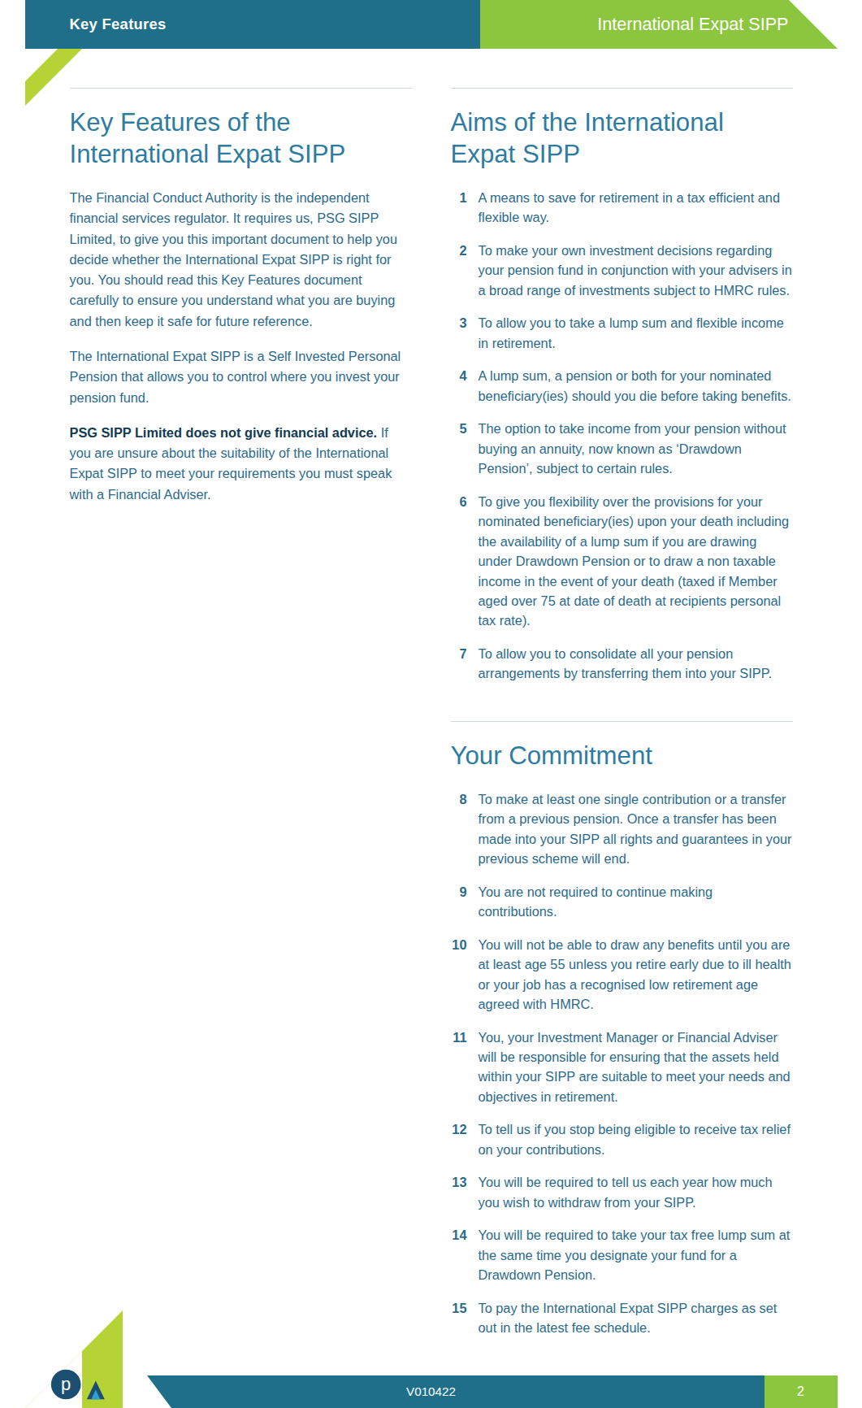Key Features
International Expat SIPP
Key Features of the
International Expat SIPP
The Financial Conduct Authority is the independent financial services regulator. It requires us, PSG SIPP Limited, to give you this important document to help you decide whether the International Expat SIPP is right for you. You should read this Key Features document carefully to ensure you understand what you are buying and then keep it safe for future reference.
The International Expat SIPP is a Self Invested Personal Pension that allows you to control where you invest your pension fund.
PSG SIPP Limited does not give financial advice. If you are unsure about the suitability of the International Expat SIPP to meet your requirements you must speak with a Financial Adviser.
Aims of the International
Expat SIPP
1 A means to save for retirement in a tax efficient and flexible way.
2 To make your own investment decisions regarding your pension fund in conjunction with your advisers in a broad range of investments subject to HMRC rules.
3 To allow you to take a lump sum and flexible income in retirement.
4 A lump sum, a pension or both for your nominated beneficiary(ies) should you die before taking benefits.
5 The option to take income from your pension without buying an annuity, now known as ‘Drawdown Pension’, subject to certain rules.
6 To give you flexibility over the provisions for your nominated beneficiary(ies) upon your death including the availability of a lump sum if you are drawing under Drawdown Pension or to draw a non taxable income in the event of your death (taxed if Member aged over 75 at date of death at recipients personal tax rate).
7 To allow you to consolidate all your pension arrangements by transferring them into your SIPP.
Your Commitment
8 To make at least one single contribution or a transfer from a previous pension. Once a transfer has been made into your SIPP all rights and guarantees in your previous scheme will end.
9 You are not required to continue making contributions.
10 You will not be able to draw any benefits until you are at least age 55 unless you retire early due to ill health or your job has a recognised low retirement age agreed with HMRC.
11 You, your Investment Manager or Financial Adviser will be responsible for ensuring that the assets held within your SIPP are suitable to meet your needs and objectives in retirement.
12 To tell us if you stop being eligible to receive tax relief on your contributions.
13 You will be required to tell us each year how much you wish to withdraw from your SIPP.
14 You will be required to take your tax free lump sum at the same time you designate your fund for a Drawdown Pension.
15 To pay the International Expat SIPP charges as set out in the latest fee schedule.
V010422
2
p